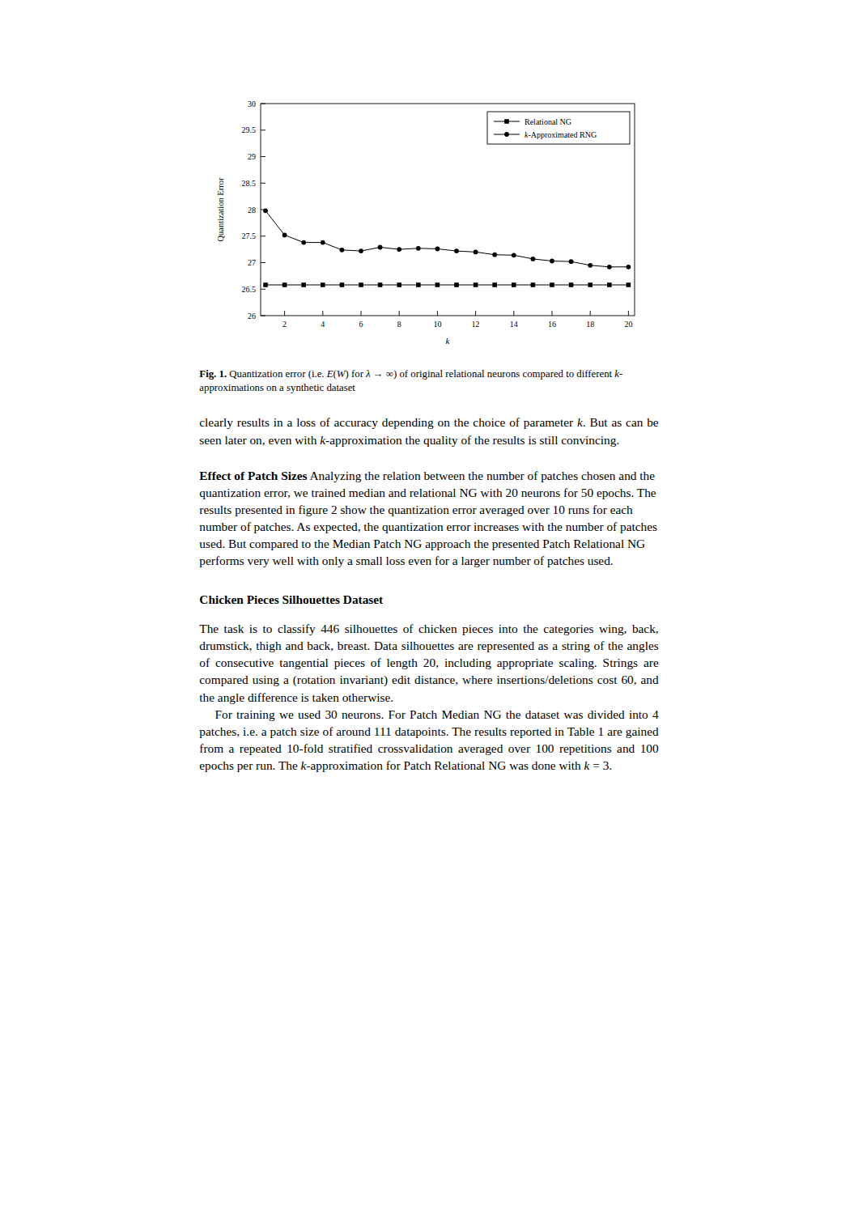30 29.5 29 28.5 28 27.5 27 26.5 26 Quantization Error 2 4 6 8 10 12 14 16 18 20 k Relational NG k-Approximated RNG
Fig. 1. Quantization error (i.e. E(W) for λ → ∞) of original relational neurons compared to different k-approximations on a synthetic dataset
clearly results in a loss of accuracy depending on the choice of parameter k. But as can be seen later on, even with k-approximation the quality of the results is still convincing.
Effect of Patch Sizes
Analyzing the relation between the number of patches chosen and the quantization error, we trained median and relational NG with 20 neurons for 50 epochs. The results presented in figure 2 show the quantization error averaged over 10 runs for each number of patches. As expected, the quantization error increases with the number of patches used. But compared to the Median Patch NG approach the presented Patch Relational NG performs very well with only a small loss even for a larger number of patches used.
Chicken Pieces Silhouettes Dataset
The task is to classify 446 silhouettes of chicken pieces into the categories wing, back, drumstick, thigh and back, breast. Data silhouettes are represented as a string of the angles of consecutive tangential pieces of length 20, including appropriate scaling. Strings are compared using a (rotation invariant) edit distance, where insertions/deletions cost 60, and the angle difference is taken otherwise.
For training we used 30 neurons. For Patch Median NG the dataset was divided into 4 patches, i.e. a patch size of around 111 datapoints. The results reported in Table 1 are gained from a repeated 10-fold stratified crossvalidation averaged over 100 repetitions and 100 epochs per run. The k-approximation for Patch Relational NG was done with k = 3.